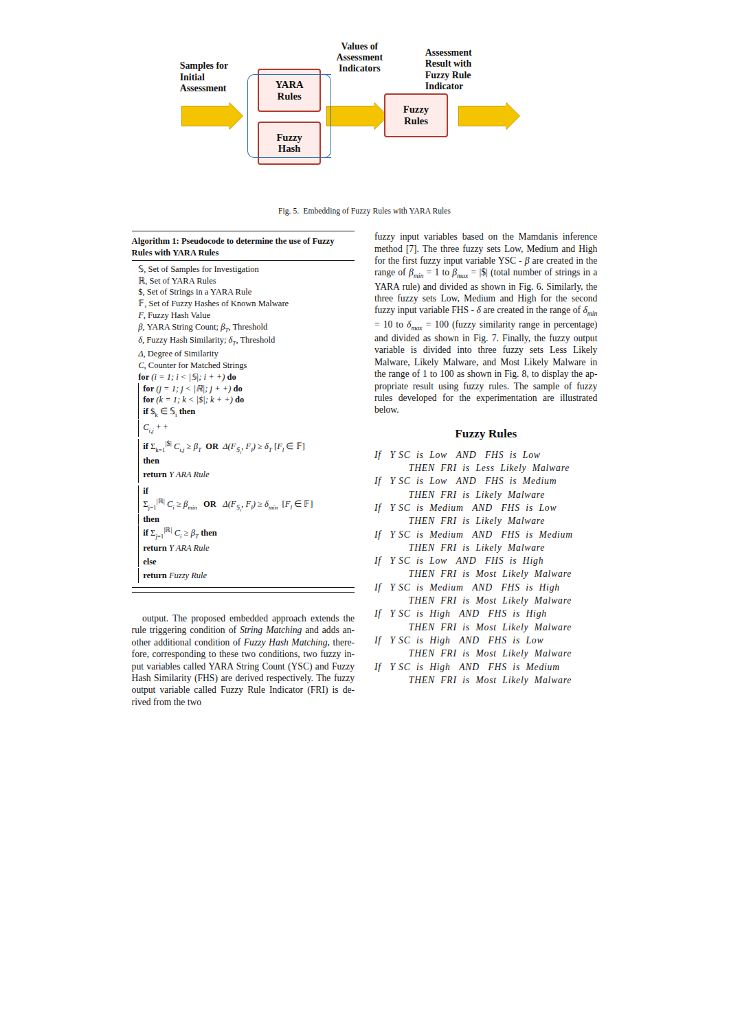Samples for
Initial
Assessment
Values of
Assessment
Indicators
Assessment
Result with
Fuzzy Rule
Indicator
YARA
Rules
Fuzzy
Hash
Fuzzy
Rules
Fig. 5. Embedding of Fuzzy Rules with YARA Rules
Algorithm 1: Pseudocode to determine the use of Fuzzy Rules with YARA Rules
𝕊, Set of Samples for Investigation
ℝ, Set of YARA Rules
$, Set of Strings in a YARA Rule
𝔽, Set of Fuzzy Hashes of Known Malware
F, Fuzzy Hash Value
β, YARA String Count; βT, Threshold
δ, Fuzzy Hash Similarity; δT, Threshold
Δ, Degree of Similarity
C, Counter for Matched Strings
for (i = 1; i < |𝕊|; i + +) do
for (j = 1; j < |ℝ|; j + +) do
for (k = 1; k < |$|; k + +) do
if $k ∈ 𝕊i then
Ci,j + +
if Σk=1|$| Ci,j ≥ βT OR Δ(F𝕊i, Fl) ≥ δT [Fl ∈ 𝔽]
then
return Y ARA Rule
if
Σj=1|ℝ| Ci ≥ βmin OR Δ(F𝕊i, Fl) ≥ δmin [Fl ∈ 𝔽]
then
if Σj=1|ℝ| Ci ≥ βT then
return Y ARA Rule
else
return Fuzzy Rule
output. The proposed embedded approach extends the rule triggering condition of String Matching and adds another additional condition of Fuzzy Hash Matching, therefore, corresponding to these two conditions, two fuzzy input variables called YARA String Count (YSC) and Fuzzy Hash Similarity (FHS) are derived respectively. The fuzzy output variable called Fuzzy Rule Indicator (FRI) is derived from the two
fuzzy input variables based on the Mamdanis inference method [7]. The three fuzzy sets Low, Medium and High for the first fuzzy input variable YSC - β are created in the range of βmin = 1 to βmax = |$| (total number of strings in a YARA rule) and divided as shown in Fig. 6. Similarly, the three fuzzy sets Low, Medium and High for the second fuzzy input variable FHS - δ are created in the range of δmin = 10 to δmax = 100 (fuzzy similarity range in percentage) and divided as shown in Fig. 7. Finally, the fuzzy output variable is divided into three fuzzy sets Less Likely Malware, Likely Malware, and Most Likely Malware in the range of 1 to 100 as shown in Fig. 8, to display the appropriate result using fuzzy rules. The sample of fuzzy rules developed for the experimentation are illustrated below.
Fuzzy Rules
If Y SC is Low AND FHS is Low
THEN FRI is Less Likely Malware
If Y SC is Low AND FHS is Medium
THEN FRI is Likely Malware
If Y SC is Medium AND FHS is Low
THEN FRI is Likely Malware
If Y SC is Medium AND FHS is Medium
THEN FRI is Likely Malware
If Y SC is Low AND FHS is High
THEN FRI is Most Likely Malware
If Y SC is Medium AND FHS is High
THEN FRI is Most Likely Malware
If Y SC is High AND FHS is High
THEN FRI is Most Likely Malware
If Y SC is High AND FHS is Low
THEN FRI is Most Likely Malware
If Y SC is High AND FHS is Medium
THEN FRI is Most Likely Malware